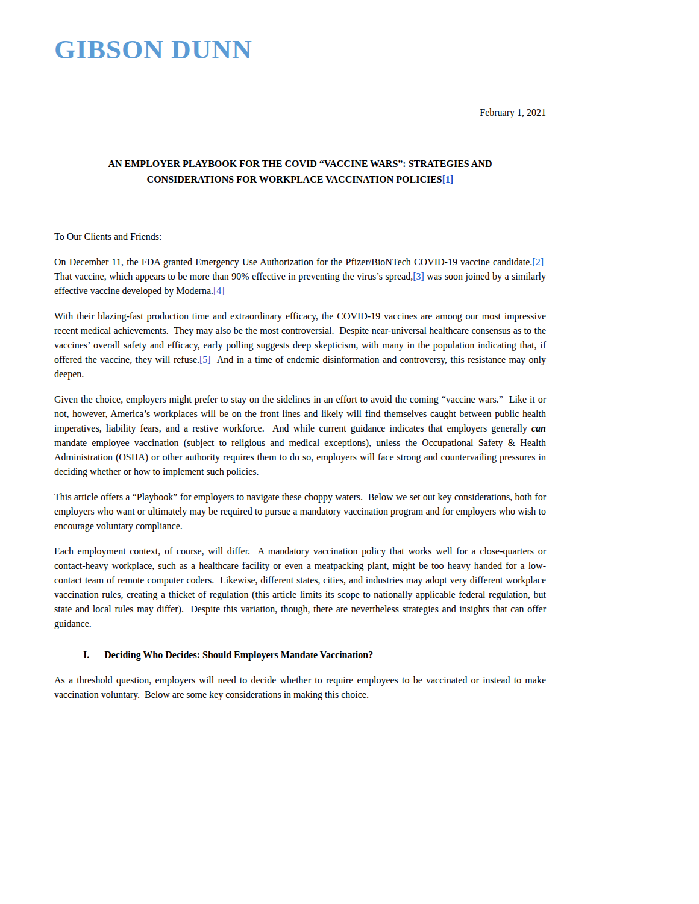GIBSON DUNN
February 1, 2021
An Employer Playbook for the COVID “Vaccine Wars”: Strategies and Considerations for Workplace Vaccination Policies[1]
To Our Clients and Friends:
On December 11, the FDA granted Emergency Use Authorization for the Pfizer/BioNTech COVID-19 vaccine candidate.[2] That vaccine, which appears to be more than 90% effective in preventing the virus’s spread,[3] was soon joined by a similarly effective vaccine developed by Moderna.[4]
With their blazing-fast production time and extraordinary efficacy, the COVID-19 vaccines are among our most impressive recent medical achievements. They may also be the most controversial. Despite near-universal healthcare consensus as to the vaccines’ overall safety and efficacy, early polling suggests deep skepticism, with many in the population indicating that, if offered the vaccine, they will refuse.[5] And in a time of endemic disinformation and controversy, this resistance may only deepen.
Given the choice, employers might prefer to stay on the sidelines in an effort to avoid the coming “vaccine wars.” Like it or not, however, America’s workplaces will be on the front lines and likely will find themselves caught between public health imperatives, liability fears, and a restive workforce. And while current guidance indicates that employers generally can mandate employee vaccination (subject to religious and medical exceptions), unless the Occupational Safety & Health Administration (OSHA) or other authority requires them to do so, employers will face strong and countervailing pressures in deciding whether or how to implement such policies.
This article offers a “Playbook” for employers to navigate these choppy waters. Below we set out key considerations, both for employers who want or ultimately may be required to pursue a mandatory vaccination program and for employers who wish to encourage voluntary compliance.
Each employment context, of course, will differ. A mandatory vaccination policy that works well for a close-quarters or contact-heavy workplace, such as a healthcare facility or even a meatpacking plant, might be too heavy handed for a low-contact team of remote computer coders. Likewise, different states, cities, and industries may adopt very different workplace vaccination rules, creating a thicket of regulation (this article limits its scope to nationally applicable federal regulation, but state and local rules may differ). Despite this variation, though, there are nevertheless strategies and insights that can offer guidance.
I. Deciding Who Decides: Should Employers Mandate Vaccination?
As a threshold question, employers will need to decide whether to require employees to be vaccinated or instead to make vaccination voluntary. Below are some key considerations in making this choice.